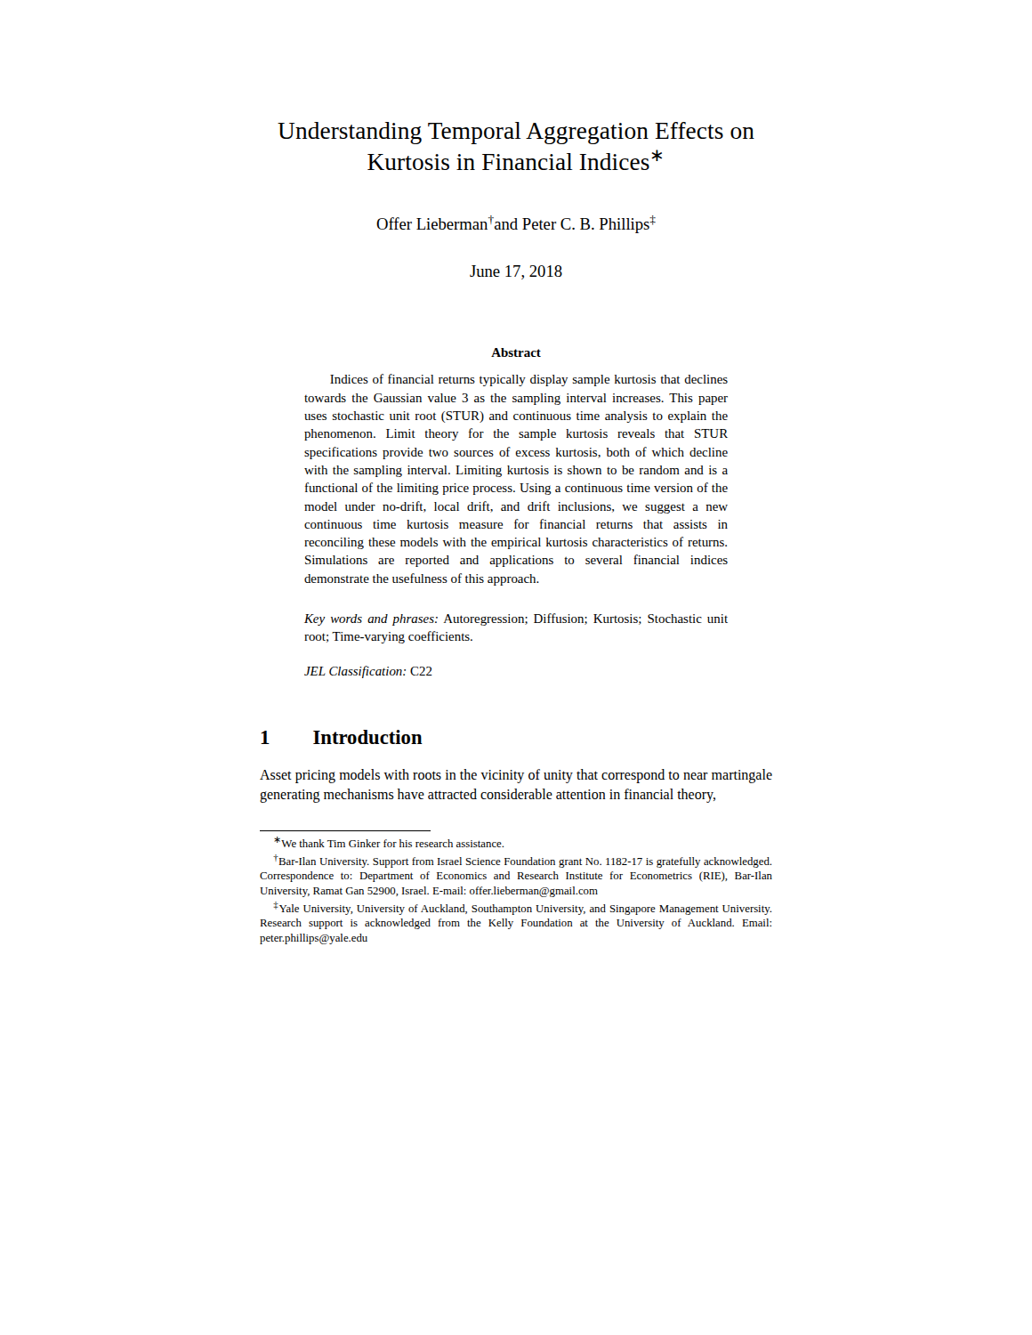Understanding Temporal Aggregation Effects on
Kurtosis in Financial Indices∗
Offer Lieberman†and Peter C. B. Phillips‡
June 17, 2018
Abstract
Indices of financial returns typically display sample kurtosis that declines towards the Gaussian value 3 as the sampling interval increases. This paper uses stochastic unit root (STUR) and continuous time analysis to explain the phenomenon. Limit theory for the sample kurtosis reveals that STUR specifications provide two sources of excess kurtosis, both of which decline with the sampling interval. Limiting kurtosis is shown to be random and is a functional of the limiting price process. Using a continuous time version of the model under no-drift, local drift, and drift inclusions, we suggest a new continuous time kurtosis measure for financial returns that assists in reconciling these models with the empirical kurtosis characteristics of returns. Simulations are reported and applications to several financial indices demonstrate the usefulness of this approach.
Key words and phrases: Autoregression; Diffusion; Kurtosis; Stochastic unit root; Time-varying coefficients.
JEL Classification: C22
1 Introduction
Asset pricing models with roots in the vicinity of unity that correspond to near martingale generating mechanisms have attracted considerable attention in financial theory,
∗We thank Tim Ginker for his research assistance.
†Bar-Ilan University. Support from Israel Science Foundation grant No. 1182-17 is gratefully acknowledged. Correspondence to: Department of Economics and Research Institute for Econometrics (RIE), Bar-Ilan University, Ramat Gan 52900, Israel. E-mail: offer.lieberman@gmail.com
‡Yale University, University of Auckland, Southampton University, and Singapore Management University. Research support is acknowledged from the Kelly Foundation at the University of Auckland. Email: peter.phillips@yale.edu